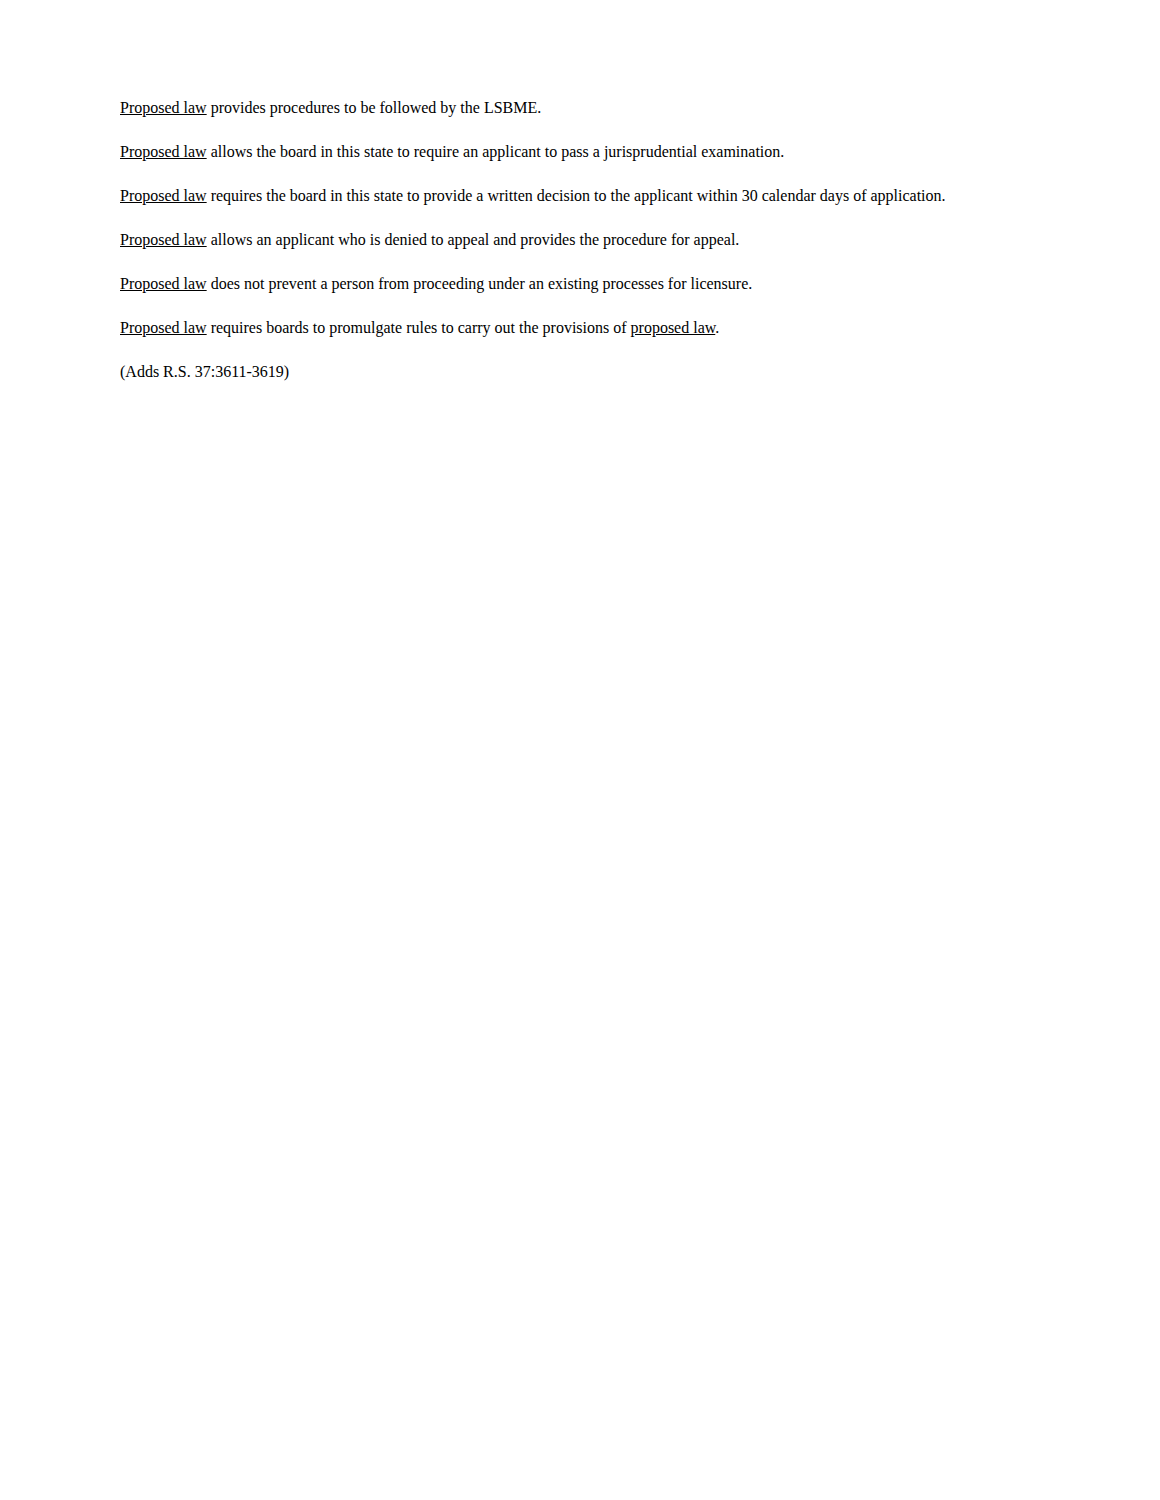Proposed law provides procedures to be followed by the LSBME.
Proposed law allows the board in this state to require an applicant to pass a jurisprudential examination.
Proposed law requires the board in this state to provide a written decision to the applicant within 30 calendar days of application.
Proposed law allows an applicant who is denied to appeal and provides the procedure for appeal.
Proposed law does not prevent a person from proceeding under an existing processes for licensure.
Proposed law requires boards to promulgate rules to carry out the provisions of proposed law.
(Adds R.S. 37:3611-3619)